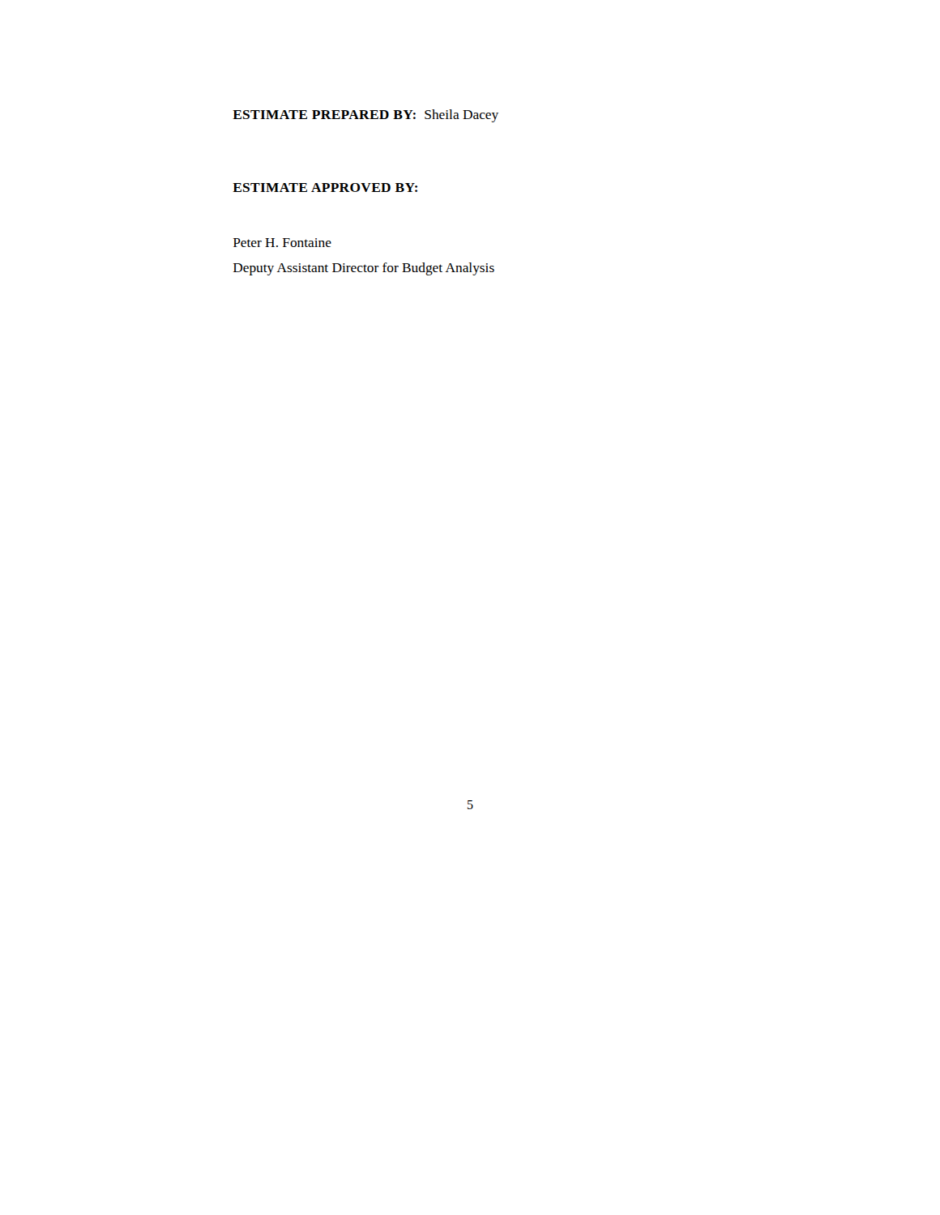ESTIMATE PREPARED BY: Sheila Dacey
ESTIMATE APPROVED BY:
Peter H. Fontaine
Deputy Assistant Director for Budget Analysis
5